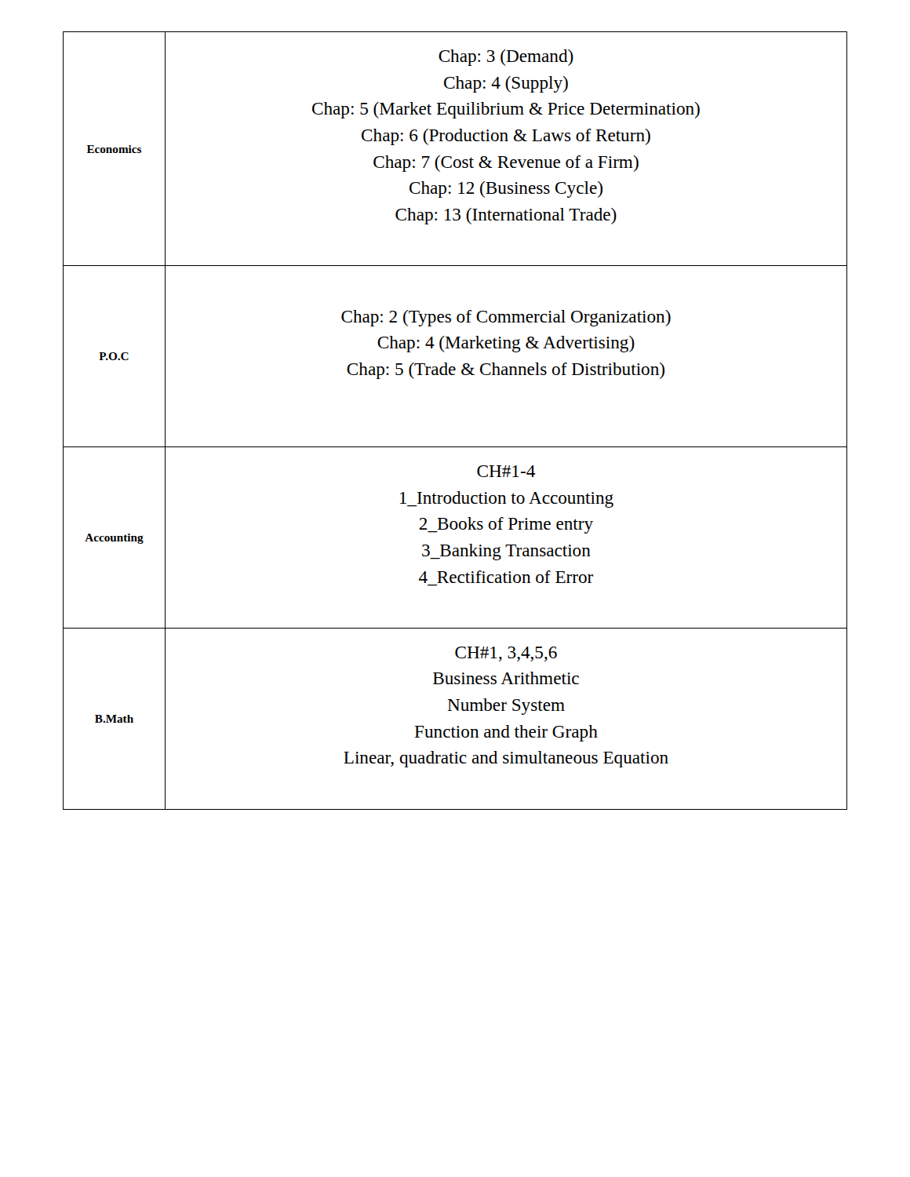| Economics | Chap: 3 (Demand) Chap: 4 (Supply) Chap: 5 (Market Equilibrium & Price Determination) Chap: 6 (Production & Laws of Return) Chap: 7 (Cost & Revenue of a Firm) Chap: 12 (Business Cycle) Chap: 13 (International Trade) |
| P.O.C | Chap: 2 (Types of Commercial Organization) Chap: 4 (Marketing & Advertising) Chap: 5 (Trade & Channels of Distribution) |
| Accounting | CH#1-4 1_Introduction to Accounting 2_Books of Prime entry 3_Banking Transaction 4_Rectification of Error |
| B.Math | CH#1, 3,4,5,6 Business Arithmetic Number System Function and their Graph Linear, quadratic and simultaneous Equation |